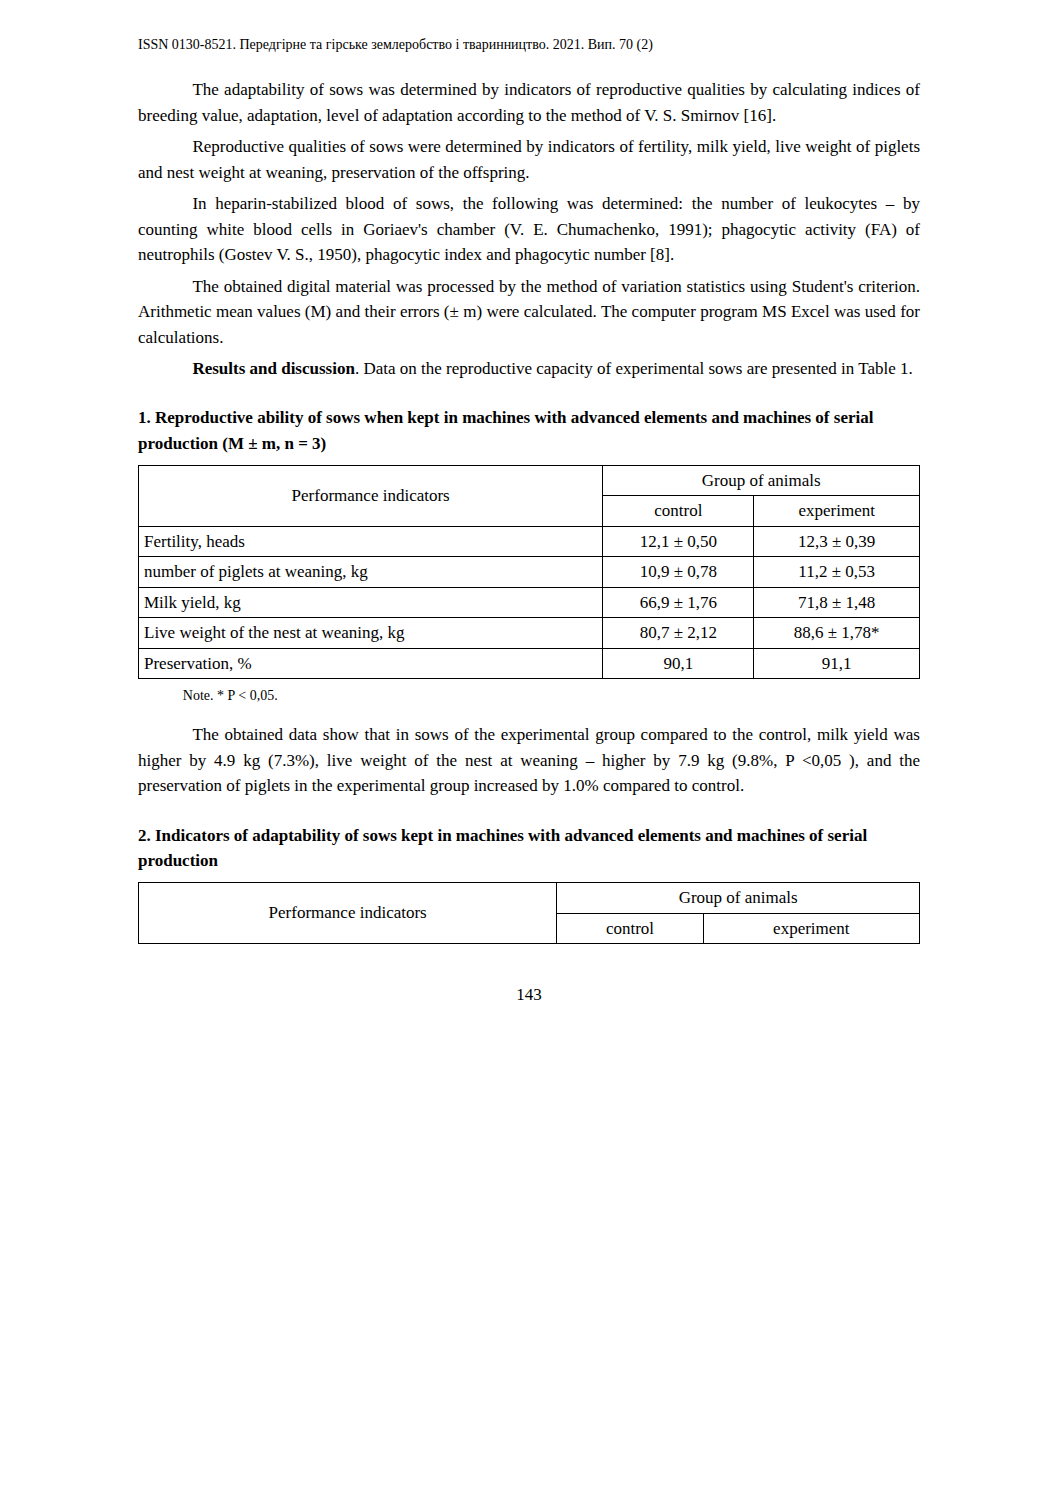ISSN 0130-8521. Передгірне та гірське землеробство і тваринництво. 2021. Вип. 70 (2)
The adaptability of sows was determined by indicators of reproductive qualities by calculating indices of breeding value, adaptation, level of adaptation according to the method of V. S. Smirnov [16].
Reproductive qualities of sows were determined by indicators of fertility, milk yield, live weight of piglets and nest weight at weaning, preservation of the offspring.
In heparin-stabilized blood of sows, the following was determined: the number of leukocytes – by counting white blood cells in Goriaev's chamber (V. E. Chumachenko, 1991); phagocytic activity (FA) of neutrophils (Gostev V. S., 1950), phagocytic index and phagocytic number [8].
The obtained digital material was processed by the method of variation statistics using Student's criterion. Arithmetic mean values (M) and their errors (± m) were calculated. The computer program MS Excel was used for calculations.
Results and discussion. Data on the reproductive capacity of experimental sows are presented in Table 1.
1. Reproductive ability of sows when kept in machines with advanced elements and machines of serial production (M ± m, n = 3)
| Performance indicators | Group of animals |
| --- | --- |
| control | experiment |
| Fertility, heads | 12,1 ± 0,50 | 12,3 ± 0,39 |
| number of piglets at weaning, kg | 10,9 ± 0,78 | 11,2 ± 0,53 |
| Milk yield, kg | 66,9 ± 1,76 | 71,8 ± 1,48 |
| Live weight of the nest at weaning, kg | 80,7 ± 2,12 | 88,6 ± 1,78* |
| Preservation, % | 90,1 | 91,1 |
Note. * P < 0,05.
The obtained data show that in sows of the experimental group compared to the control, milk yield was higher by 4.9 kg (7.3%), live weight of the nest at weaning – higher by 7.9 kg (9.8%, P <0,05 ), and the preservation of piglets in the experimental group increased by 1.0% compared to control.
2. Indicators of adaptability of sows kept in machines with advanced elements and machines of serial production
| Performance indicators | Group of animals |
| --- | --- |
| control | experiment |
143